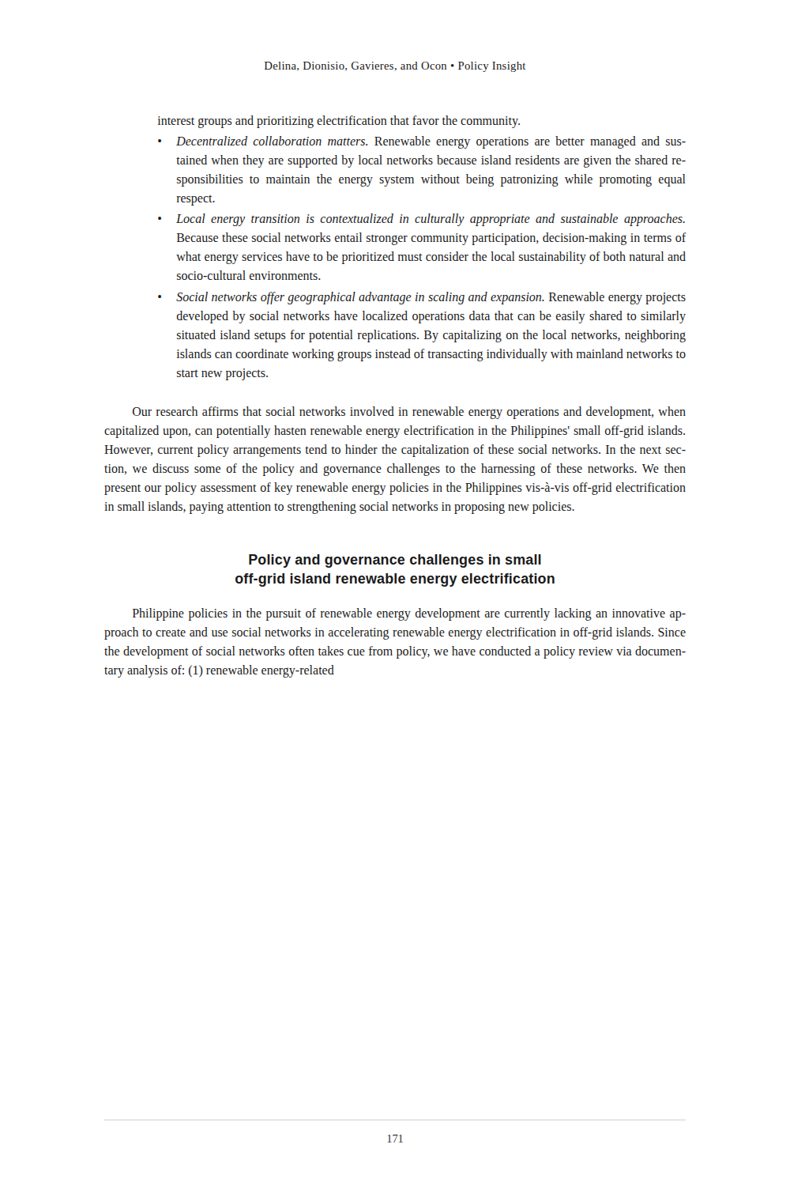Delina, Dionisio, Gavieres, and Ocon • Policy Insight
interest groups and prioritizing electrification that favor the community.
Decentralized collaboration matters. Renewable energy operations are better managed and sustained when they are supported by local networks because island residents are given the shared responsibilities to maintain the energy system without being patronizing while promoting equal respect.
Local energy transition is contextualized in culturally appropriate and sustainable approaches. Because these social networks entail stronger community participation, decision-making in terms of what energy services have to be prioritized must consider the local sustainability of both natural and socio-cultural environments.
Social networks offer geographical advantage in scaling and expansion. Renewable energy projects developed by social networks have localized operations data that can be easily shared to similarly situated island setups for potential replications. By capitalizing on the local networks, neighboring islands can coordinate working groups instead of transacting individually with mainland networks to start new projects.
Our research affirms that social networks involved in renewable energy operations and development, when capitalized upon, can potentially hasten renewable energy electrification in the Philippines' small off-grid islands. However, current policy arrangements tend to hinder the capitalization of these social networks. In the next section, we discuss some of the policy and governance challenges to the harnessing of these networks. We then present our policy assessment of key renewable energy policies in the Philippines vis-à-vis off-grid electrification in small islands, paying attention to strengthening social networks in proposing new policies.
Policy and governance challenges in small
off-grid island renewable energy electrification
Philippine policies in the pursuit of renewable energy development are currently lacking an innovative approach to create and use social networks in accelerating renewable energy electrification in off-grid islands. Since the development of social networks often takes cue from policy, we have conducted a policy review via documentary analysis of: (1) renewable energy-related
171